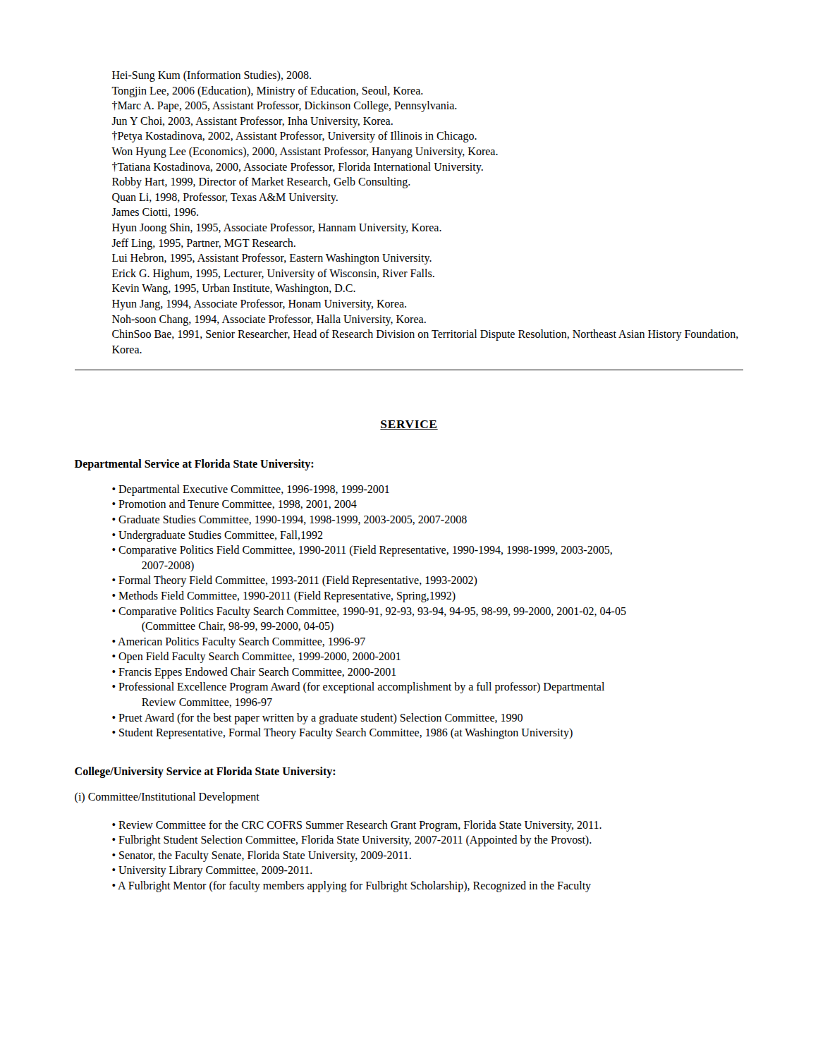Hei-Sung Kum (Information Studies), 2008.
Tongjin Lee, 2006 (Education), Ministry of Education, Seoul, Korea.
†Marc A. Pape, 2005, Assistant Professor, Dickinson College, Pennsylvania.
Jun Y Choi, 2003, Assistant Professor, Inha University, Korea.
†Petya Kostadinova, 2002, Assistant Professor, University of Illinois in Chicago.
Won Hyung Lee (Economics), 2000, Assistant Professor, Hanyang University, Korea.
†Tatiana Kostadinova, 2000, Associate Professor, Florida International University.
Robby Hart, 1999, Director of Market Research, Gelb Consulting.
Quan Li, 1998, Professor, Texas A&M University.
James Ciotti, 1996.
Hyun Joong Shin, 1995, Associate Professor, Hannam University, Korea.
Jeff Ling, 1995, Partner, MGT Research.
Lui Hebron, 1995, Assistant Professor, Eastern Washington University.
Erick G. Highum, 1995, Lecturer, University of Wisconsin, River Falls.
Kevin Wang, 1995, Urban Institute, Washington, D.C.
Hyun Jang, 1994, Associate Professor, Honam University, Korea.
Noh-soon Chang, 1994, Associate Professor, Halla University, Korea.
ChinSoo Bae, 1991, Senior Researcher, Head of Research Division on Territorial Dispute Resolution, Northeast Asian History Foundation, Korea.
SERVICE
Departmental Service at Florida State University:
• Departmental Executive Committee, 1996-1998, 1999-2001
• Promotion and Tenure Committee, 1998, 2001, 2004
• Graduate Studies Committee, 1990-1994, 1998-1999, 2003-2005, 2007-2008
• Undergraduate Studies Committee, Fall,1992
• Comparative Politics Field Committee, 1990-2011 (Field Representative, 1990-1994, 1998-1999, 2003-2005,2007-2008)
• Formal Theory Field Committee, 1993-2011 (Field Representative, 1993-2002)
• Methods Field Committee, 1990-2011 (Field Representative, Spring,1992)
• Comparative Politics Faculty Search Committee, 1990-91, 92-93, 93-94, 94-95, 98-99, 99-2000, 2001-02, 04-05(Committee Chair, 98-99, 99-2000, 04-05)
• American Politics Faculty Search Committee, 1996-97
• Open Field Faculty Search Committee, 1999-2000, 2000-2001
• Francis Eppes Endowed Chair Search Committee, 2000-2001
• Professional Excellence Program Award (for exceptional accomplishment by a full professor) DepartmentalReview Committee, 1996-97
• Pruet Award (for the best paper written by a graduate student) Selection Committee, 1990
• Student Representative, Formal Theory Faculty Search Committee, 1986 (at Washington University)
College/University Service at Florida State University:
(i) Committee/Institutional Development
• Review Committee for the CRC COFRS Summer Research Grant Program, Florida State University, 2011.
• Fulbright Student Selection Committee, Florida State University, 2007-2011 (Appointed by the Provost).
• Senator, the Faculty Senate, Florida State University, 2009-2011.
• University Library Committee, 2009-2011.
• A Fulbright Mentor (for faculty members applying for Fulbright Scholarship), Recognized in the Faculty